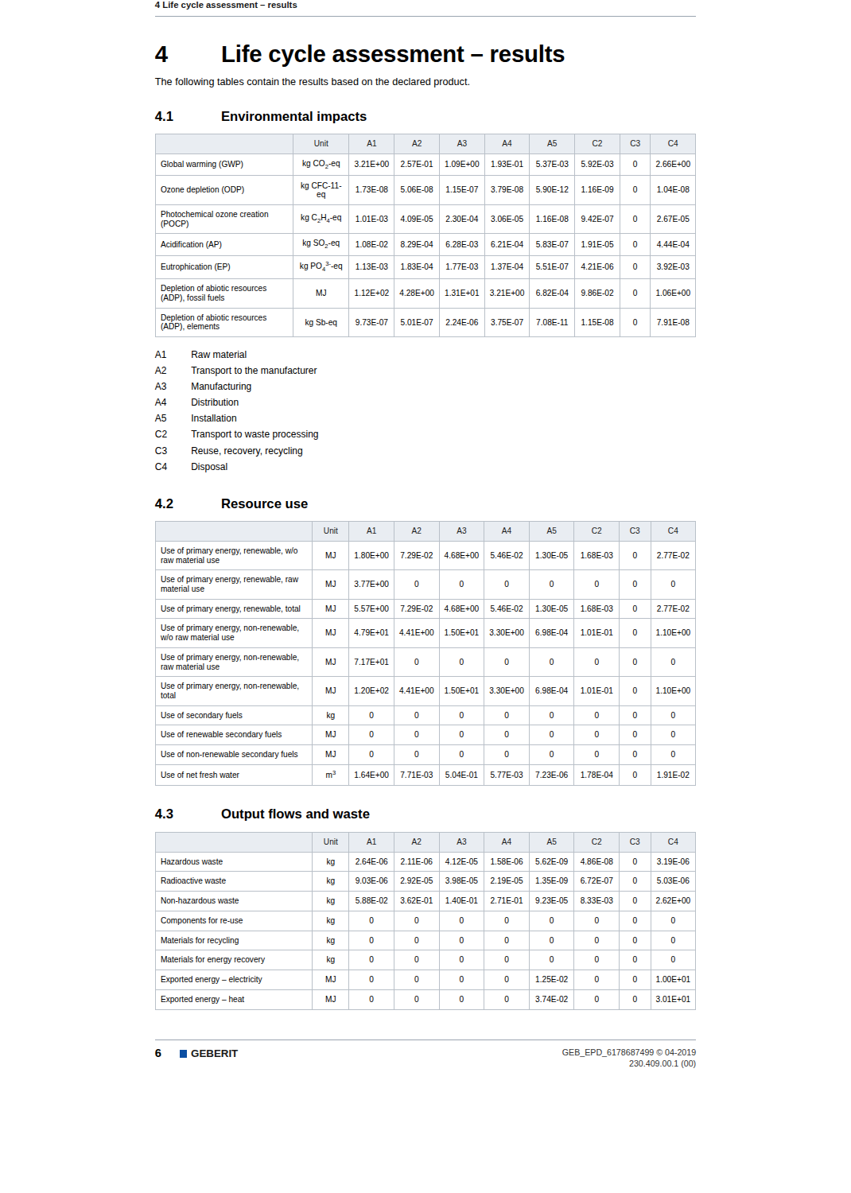4 Life cycle assessment – results
4 Life cycle assessment – results
The following tables contain the results based on the declared product.
4.1 Environmental impacts
| | Unit | A1 | A2 | A3 | A4 | A5 | C2 | C3 | C4 |
| --- | --- | --- | --- | --- | --- | --- | --- | --- | --- |
| Global warming (GWP) | kg CO 2 -eq | 3.21E+00 | 2.57E-01 | 1.09E+00 | 1.93E-01 | 5.37E-03 | 5.92E-03 | 0 | 2.66E+00 |
| Ozone depletion (ODP) | kg CFC-11-eq | 1.73E-08 | 5.06E-08 | 1.15E-07 | 3.79E-08 | 5.90E-12 | 1.16E-09 | 0 | 1.04E-08 |
| Photochemical ozone creation (POCP) | kg C 2 H 4 -eq | 1.01E-03 | 4.09E-05 | 2.30E-04 | 3.06E-05 | 1.16E-08 | 9.42E-07 | 0 | 2.67E-05 |
| Acidification (AP) | kg SO 2 -eq | 1.08E-02 | 8.29E-04 | 6.28E-03 | 6.21E-04 | 5.83E-07 | 1.91E-05 | 0 | 4.44E-04 |
| Eutrophication (EP) | kg PO 4 3- -eq | 1.13E-03 | 1.83E-04 | 1.77E-03 | 1.37E-04 | 5.51E-07 | 4.21E-06 | 0 | 3.92E-03 |
| Depletion of abiotic resources (ADP), fossil fuels | MJ | 1.12E+02 | 4.28E+00 | 1.31E+01 | 3.21E+00 | 6.82E-04 | 9.86E-02 | 0 | 1.06E+00 |
| Depletion of abiotic resources (ADP), elements | kg Sb-eq | 9.73E-07 | 5.01E-07 | 2.24E-06 | 3.75E-07 | 7.08E-11 | 1.15E-08 | 0 | 7.91E-08 |
A1 Raw material
A2 Transport to the manufacturer
A3 Manufacturing
A4 Distribution
A5 Installation
C2 Transport to waste processing
C3 Reuse, recovery, recycling
C4 Disposal
4.2 Resource use
| | Unit | A1 | A2 | A3 | A4 | A5 | C2 | C3 | C4 |
| --- | --- | --- | --- | --- | --- | --- | --- | --- | --- |
| Use of primary energy, renewable, w/o raw material use | MJ | 1.80E+00 | 7.29E-02 | 4.68E+00 | 5.46E-02 | 1.30E-05 | 1.68E-03 | 0 | 2.77E-02 |
| Use of primary energy, renewable, raw material use | MJ | 3.77E+00 | 0 | 0 | 0 | 0 | 0 | 0 | 0 |
| Use of primary energy, renewable, total | MJ | 5.57E+00 | 7.29E-02 | 4.68E+00 | 5.46E-02 | 1.30E-05 | 1.68E-03 | 0 | 2.77E-02 |
| Use of primary energy, non-renewable, w/o raw material use | MJ | 4.79E+01 | 4.41E+00 | 1.50E+01 | 3.30E+00 | 6.98E-04 | 1.01E-01 | 0 | 1.10E+00 |
| Use of primary energy, non-renewable, raw material use | MJ | 7.17E+01 | 0 | 0 | 0 | 0 | 0 | 0 | 0 |
| Use of primary energy, non-renewable, total | MJ | 1.20E+02 | 4.41E+00 | 1.50E+01 | 3.30E+00 | 6.98E-04 | 1.01E-01 | 0 | 1.10E+00 |
| Use of secondary fuels | kg | 0 | 0 | 0 | 0 | 0 | 0 | 0 | 0 |
| Use of renewable secondary fuels | MJ | 0 | 0 | 0 | 0 | 0 | 0 | 0 | 0 |
| Use of non-renewable secondary fuels | MJ | 0 | 0 | 0 | 0 | 0 | 0 | 0 | 0 |
| Use of net fresh water | m 3 | 1.64E+00 | 7.71E-03 | 5.04E-01 | 5.77E-03 | 7.23E-06 | 1.78E-04 | 0 | 1.91E-02 |
4.3 Output flows and waste
| | Unit | A1 | A2 | A3 | A4 | A5 | C2 | C3 | C4 |
| --- | --- | --- | --- | --- | --- | --- | --- | --- | --- |
| Hazardous waste | kg | 2.64E-06 | 2.11E-06 | 4.12E-05 | 1.58E-06 | 5.62E-09 | 4.86E-08 | 0 | 3.19E-06 |
| Radioactive waste | kg | 9.03E-06 | 2.92E-05 | 3.98E-05 | 2.19E-05 | 1.35E-09 | 6.72E-07 | 0 | 5.03E-06 |
| Non-hazardous waste | kg | 5.88E-02 | 3.62E-01 | 1.40E-01 | 2.71E-01 | 9.23E-05 | 8.33E-03 | 0 | 2.62E+00 |
| Components for re-use | kg | 0 | 0 | 0 | 0 | 0 | 0 | 0 | 0 |
| Materials for recycling | kg | 0 | 0 | 0 | 0 | 0 | 0 | 0 | 0 |
| Materials for energy recovery | kg | 0 | 0 | 0 | 0 | 0 | 0 | 0 | 0 |
| Exported energy – electricity | MJ | 0 | 0 | 0 | 0 | 1.25E-02 | 0 | 0 | 1.00E+01 |
| Exported energy – heat | MJ | 0 | 0 | 0 | 0 | 3.74E-02 | 0 | 0 | 3.01E+01 |
6 GEBERIT
GEB_EPD_6178687499 © 04-2019
230.409.00.1 (00)